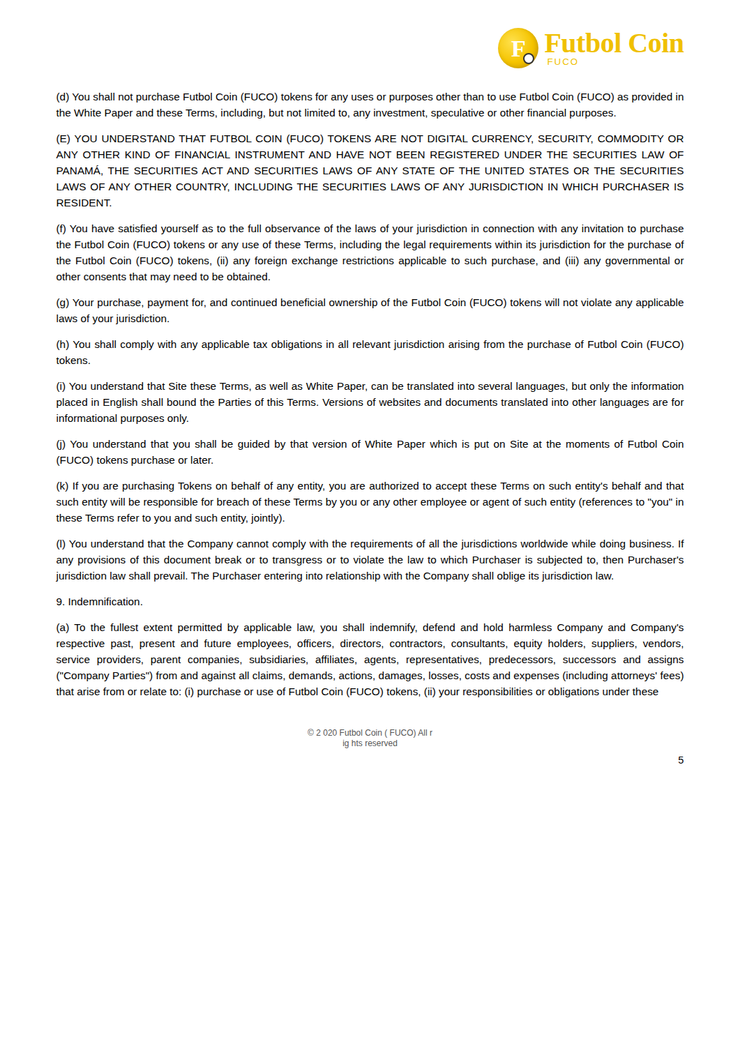F
Futbol Coin
FUCO
(d) You shall not purchase Futbol Coin (FUCO) tokens for any uses or purposes other than to use Futbol Coin (FUCO) as provided in the White Paper and these Terms, including, but not limited to, any investment, speculative or other financial purposes.
(e) You understand that Futbol Coin (FUCO) tokens are not digital currency, security, commodity or any other kind of financial instrument and have not been registered under the securities law of Panamá, the Securities Act and securities laws of any state of the United States or the securities laws of any other country, including the securities laws of any jurisdiction in which purchaser is resident.
(f) You have satisfied yourself as to the full observance of the laws of your jurisdiction in connection with any invitation to purchase the Futbol Coin (FUCO) tokens or any use of these Terms, including the legal requirements within its jurisdiction for the purchase of the Futbol Coin (FUCO) tokens, (ii) any foreign exchange restrictions applicable to such purchase, and (iii) any governmental or other consents that may need to be obtained.
(g) Your purchase, payment for, and continued beneficial ownership of the Futbol Coin (FUCO) tokens will not violate any applicable laws of your jurisdiction.
(h) You shall comply with any applicable tax obligations in all relevant jurisdiction arising from the purchase of Futbol Coin (FUCO) tokens.
(i) You understand that Site these Terms, as well as White Paper, can be translated into several languages, but only the information placed in English shall bound the Parties of this Terms. Versions of websites and documents translated into other languages are for informational purposes only.
(j) You understand that you shall be guided by that version of White Paper which is put on Site at the moments of Futbol Coin (FUCO) tokens purchase or later.
(k) If you are purchasing Tokens on behalf of any entity, you are authorized to accept these Terms on such entity's behalf and that such entity will be responsible for breach of these Terms by you or any other employee or agent of such entity (references to "you" in these Terms refer to you and such entity, jointly).
(l) You understand that the Company cannot comply with the requirements of all the jurisdictions worldwide while doing business. If any provisions of this document break or to transgress or to violate the law to which Purchaser is subjected to, then Purchaser's jurisdiction law shall prevail. The Purchaser entering into relationship with the Company shall oblige its jurisdiction law.
9. Indemnification.
(a) To the fullest extent permitted by applicable law, you shall indemnify, defend and hold harmless Company and Company's respective past, present and future employees, officers, directors, contractors, consultants, equity holders, suppliers, vendors, service providers, parent companies, subsidiaries, affiliates, agents, representatives, predecessors, successors and assigns ("Company Parties") from and against all claims, demands, actions, damages, losses, costs and expenses (including attorneys' fees) that arise from or relate to: (i) purchase or use of Futbol Coin (FUCO) tokens, (ii) your responsibilities or obligations under these
© 2 020 Futbol Coin ( FUCO) All r
ig hts reserved
5